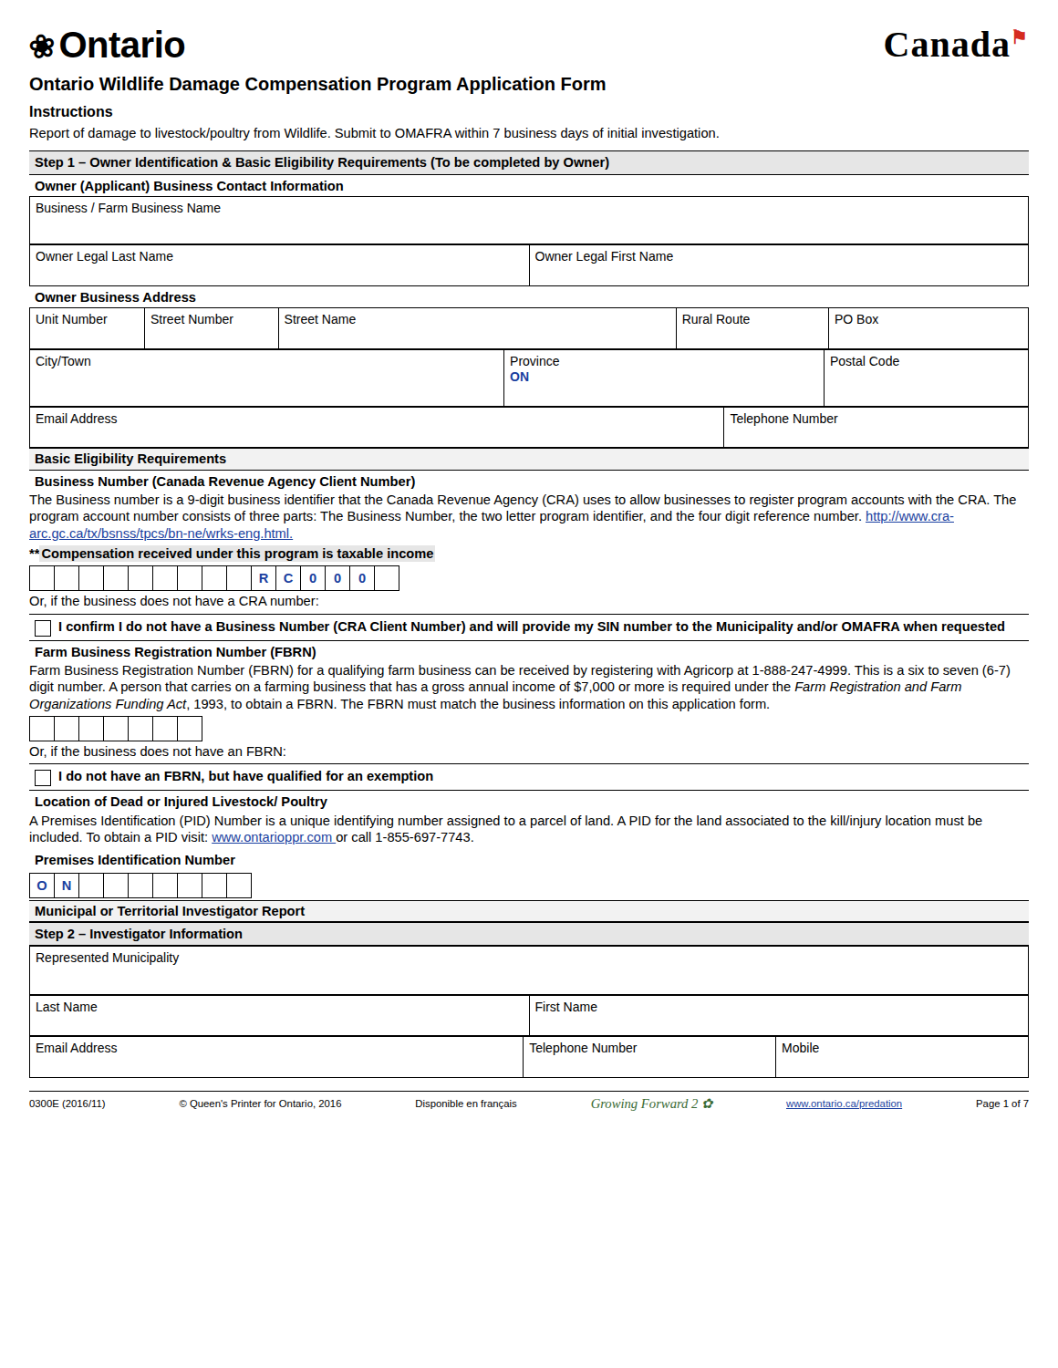❀Ontario
Canada⚑
Ontario Wildlife Damage Compensation Program Application Form
Instructions
Report of damage to livestock/poultry from Wildlife. Submit to OMAFRA within 7 business days of initial investigation.
Step 1 – Owner Identification & Basic Eligibility Requirements (To be completed by Owner)
Owner (Applicant) Business Contact Information
| Business / Farm Business Name |
| Owner Legal Last Name | Owner Legal First Name |
Owner Business Address
| Unit Number | Street Number | Street Name | Rural Route | PO Box |
| City/Town | Province ON | Postal Code |
| Email Address | Telephone Number |
Basic Eligibility Requirements
Business Number (Canada Revenue Agency Client Number)
The Business number is a 9-digit business identifier that the Canada Revenue Agency (CRA) uses to allow businesses to register program accounts with the CRA. The program account number consists of three parts: The Business Number, the two letter program identifier, and the four digit reference number. http://www.cra-arc.gc.ca/tx/bsnss/tpcs/bn-ne/wrks-eng.html.
**Compensation received under this program is taxable income
R
C
0
0
0
Or, if the business does not have a CRA number:
I confirm I do not have a Business Number (CRA Client Number) and will provide my SIN number to the Municipality and/or OMAFRA when requested
Farm Business Registration Number (FBRN)
Farm Business Registration Number (FBRN) for a qualifying farm business can be received by registering with Agricorp at 1-888-247-4999. This is a six to seven (6-7) digit number. A person that carries on a farming business that has a gross annual income of $7,000 or more is required under the Farm Registration and Farm Organizations Funding Act, 1993, to obtain a FBRN. The FBRN must match the business information on this application form.
Or, if the business does not have an FBRN:
I do not have an FBRN, but have qualified for an exemption
Location of Dead or Injured Livestock/ Poultry
A Premises Identification (PID) Number is a unique identifying number assigned to a parcel of land. A PID for the land associated to the kill/injury location must be included. To obtain a PID visit: www.ontarioppr.com or call 1-855-697-7743.
Premises Identification Number
O
N
Municipal or Territorial Investigator Report
Step 2 – Investigator Information
| Represented Municipality |
| Last Name | First Name |
| Email Address | Telephone Number | Mobile |
0300E (2016/11)
© Queen's Printer for Ontario, 2016
Disponible en français
Growing Forward 2 ✿
www.ontario.ca/predation
Page 1 of 7